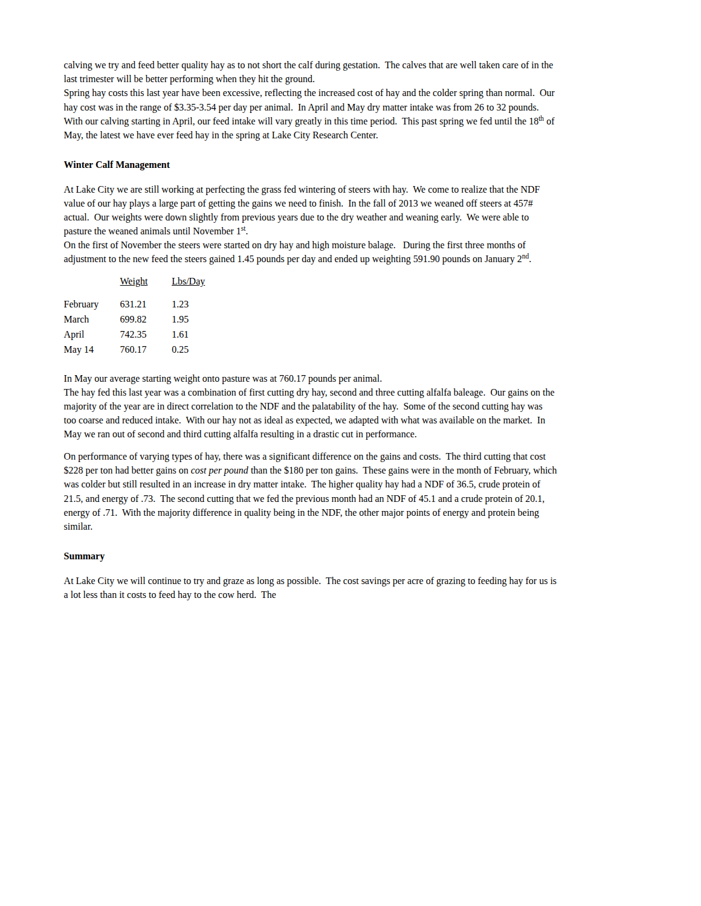calving we try and feed better quality hay as to not short the calf during gestation. The calves that are well taken care of in the last trimester will be better performing when they hit the ground.
Spring hay costs this last year have been excessive, reflecting the increased cost of hay and the colder spring than normal. Our hay cost was in the range of $3.35-3.54 per day per animal. In April and May dry matter intake was from 26 to 32 pounds. With our calving starting in April, our feed intake will vary greatly in this time period. This past spring we fed until the 18th of May, the latest we have ever feed hay in the spring at Lake City Research Center.
Winter Calf Management
At Lake City we are still working at perfecting the grass fed wintering of steers with hay. We come to realize that the NDF value of our hay plays a large part of getting the gains we need to finish. In the fall of 2013 we weaned off steers at 457# actual. Our weights were down slightly from previous years due to the dry weather and weaning early. We were able to pasture the weaned animals until November 1st.
On the first of November the steers were started on dry hay and high moisture balage. During the first three months of adjustment to the new feed the steers gained 1.45 pounds per day and ended up weighting 591.90 pounds on January 2nd.
| | Weight | Lbs/Day |
| --- | --- | --- |
| February | 631.21 | 1.23 |
| March | 699.82 | 1.95 |
| April | 742.35 | 1.61 |
| May 14 | 760.17 | 0.25 |
In May our average starting weight onto pasture was at 760.17 pounds per animal.
The hay fed this last year was a combination of first cutting dry hay, second and three cutting alfalfa baleage. Our gains on the majority of the year are in direct correlation to the NDF and the palatability of the hay. Some of the second cutting hay was too coarse and reduced intake. With our hay not as ideal as expected, we adapted with what was available on the market. In May we ran out of second and third cutting alfalfa resulting in a drastic cut in performance.
On performance of varying types of hay, there was a significant difference on the gains and costs. The third cutting that cost $228 per ton had better gains on cost per pound than the $180 per ton gains. These gains were in the month of February, which was colder but still resulted in an increase in dry matter intake. The higher quality hay had a NDF of 36.5, crude protein of 21.5, and energy of .73. The second cutting that we fed the previous month had an NDF of 45.1 and a crude protein of 20.1, energy of .71. With the majority difference in quality being in the NDF, the other major points of energy and protein being similar.
Summary
At Lake City we will continue to try and graze as long as possible. The cost savings per acre of grazing to feeding hay for us is a lot less than it costs to feed hay to the cow herd. The